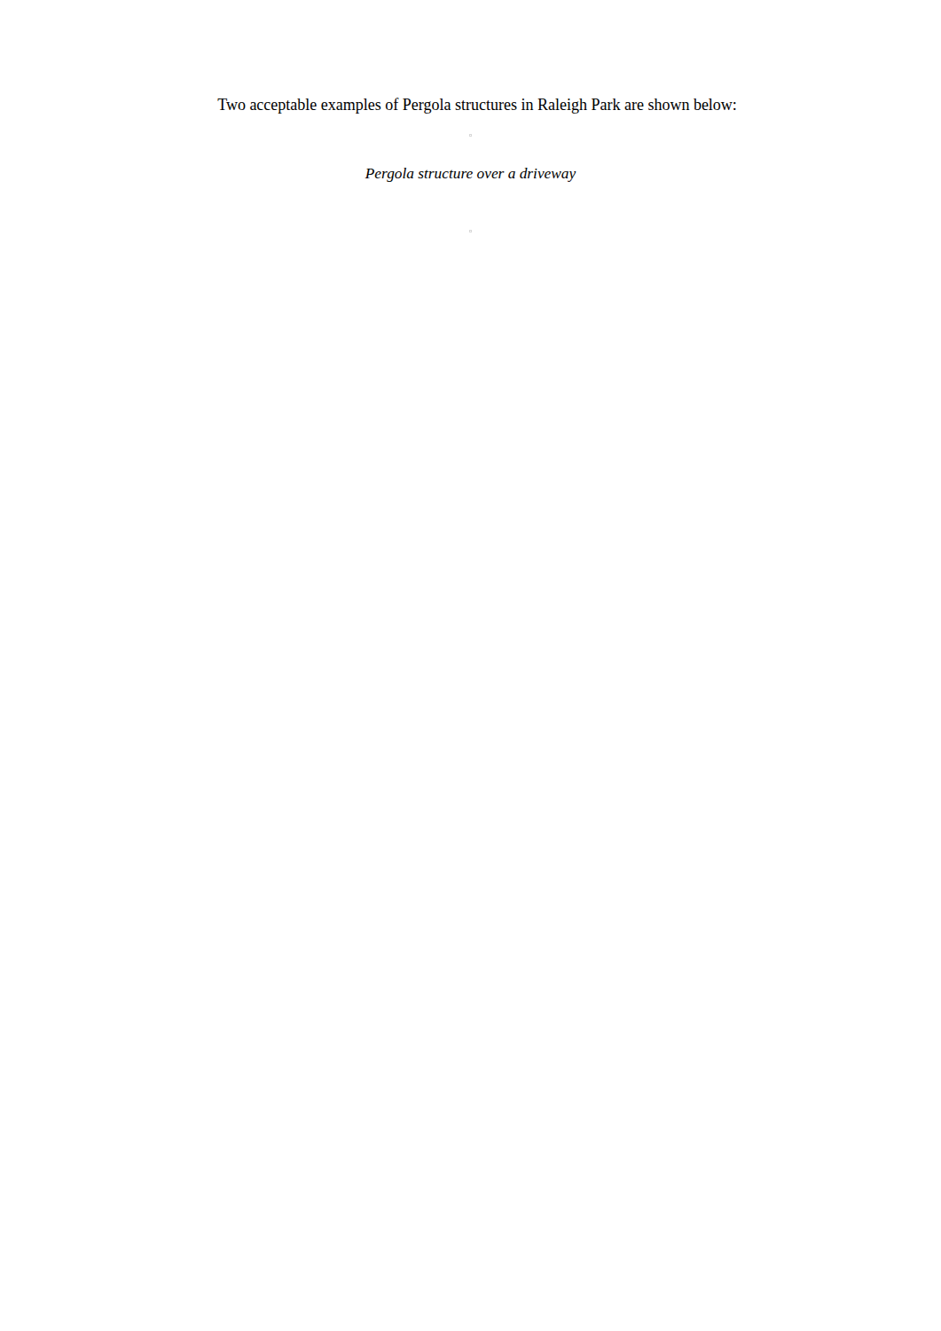Two acceptable examples of Pergola structures in Raleigh Park are shown below:
Pergola structure over a driveway